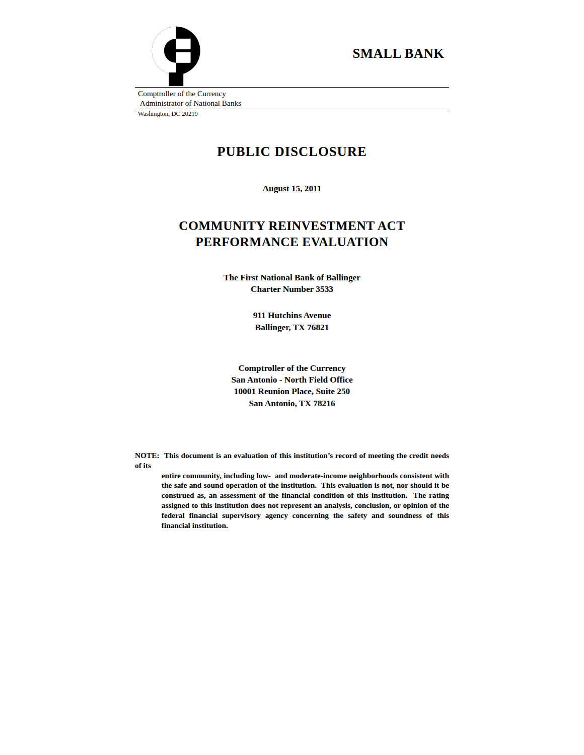SMALL BANK
Comptroller of the Currency
Administrator of National Banks
Washington, DC 20219
PUBLIC DISCLOSURE
August 15, 2011
COMMUNITY REINVESTMENT ACT
PERFORMANCE EVALUATION
The First National Bank of Ballinger
Charter Number 3533
911 Hutchins Avenue
Ballinger, TX 76821
Comptroller of the Currency
San Antonio - North Field Office
10001 Reunion Place, Suite 250
San Antonio, TX 78216
NOTE: This document is an evaluation of this institution’s record of meeting the credit needs of its entire community, including low- and moderate-income neighborhoods consistent with the safe and sound operation of the institution. This evaluation is not, nor should it be construed as, an assessment of the financial condition of this institution. The rating assigned to this institution does not represent an analysis, conclusion, or opinion of the federal financial supervisory agency concerning the safety and soundness of this financial institution.